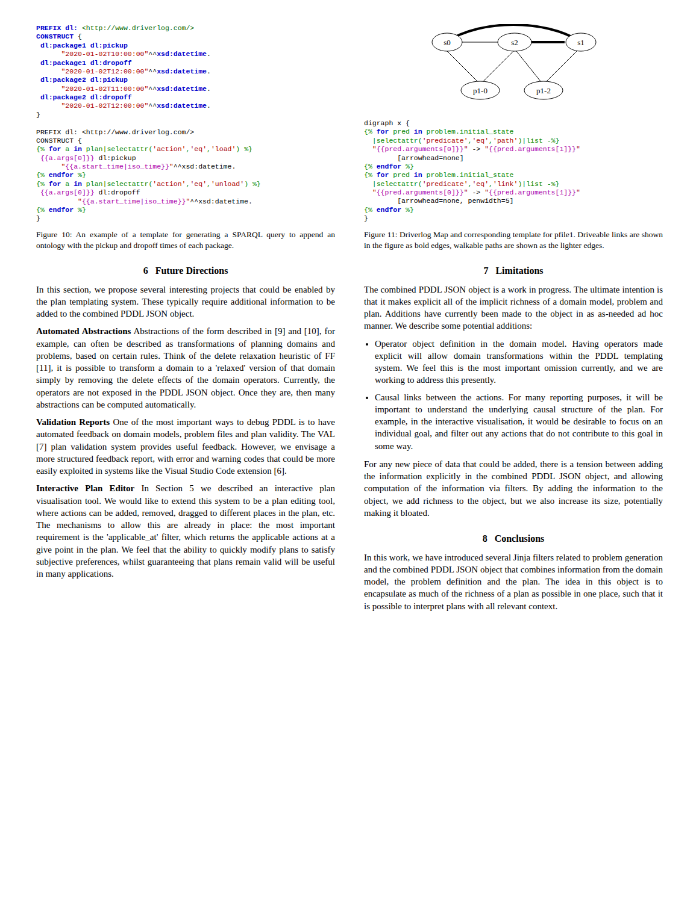PREFIX dl: <http://www.driverlog.com/>
CONSTRUCT {
 dl:package1 dl:pickup
      "2020-01-02T10:00:00"^^xsd:datetime.
 dl:package1 dl:dropoff
      "2020-01-02T12:00:00"^^xsd:datetime.
 dl:package2 dl:pickup
      "2020-01-02T11:00:00"^^xsd:datetime.
 dl:package2 dl:dropoff
      "2020-01-02T12:00:00"^^xsd:datetime.
}

PREFIX dl: <http://www.driverlog.com/>
CONSTRUCT {
{% for a in plan|selectattr('action','eq','load') %}
 {{a.args[0]}} dl:pickup
      "{{a.start_time|iso_time}}"^^xsd:datetime.
{% endfor %}
{% for a in plan|selectattr('action','eq','unload') %}
 {{a.args[0]}} dl:dropoff
          "{{a.start_time|iso_time}}"^^xsd:datetime.
{% endfor %}
}
Figure 10: An example of a template for generating a SPARQL query to append an ontology with the pickup and dropoff times of each package.
6 Future Directions
In this section, we propose several interesting projects that could be enabled by the plan templating system. These typically require additional information to be added to the combined PDDL JSON object.
Automated Abstractions Abstractions of the form described in [9] and [10], for example, can often be described as transformations of planning domains and problems, based on certain rules. Think of the delete relaxation heuristic of FF [11], it is possible to transform a domain to a 'relaxed' version of that domain simply by removing the delete effects of the domain operators. Currently, the operators are not exposed in the PDDL JSON object. Once they are, then many abstractions can be computed automatically.
Validation Reports One of the most important ways to debug PDDL is to have automated feedback on domain models, problem files and plan validity. The VAL [7] plan validation system provides useful feedback. However, we envisage a more structured feedback report, with error and warning codes that could be more easily exploited in systems like the Visual Studio Code extension [6].
Interactive Plan Editor In Section 5 we described an interactive plan visualisation tool. We would like to extend this system to be a plan editing tool, where actions can be added, removed, dragged to different places in the plan, etc. The mechanisms to allow this are already in place: the most important requirement is the 'applicable_at' filter, which returns the applicable actions at a give point in the plan. We feel that the ability to quickly modify plans to satisfy subjective preferences, whilst guaranteeing that plans remain valid will be useful in many applications.
s0 s2 s1 p1-0 p1-2
digraph x {
{% for pred in problem.initial_state
  |selectattr('predicate','eq','path')|list -%}
  "{{pred.arguments[0]}}" -> "{{pred.arguments[1]}}"
        [arrowhead=none]
{% endfor %}
{% for pred in problem.initial_state
  |selectattr('predicate','eq','link')|list -%}
  "{{pred.arguments[0]}}" -> "{{pred.arguments[1]}}"
        [arrowhead=none, penwidth=5]
{% endfor %}
}
Figure 11: Driverlog Map and corresponding template for pfile1. Driveable links are shown in the figure as bold edges, walkable paths are shown as the lighter edges.
7 Limitations
The combined PDDL JSON object is a work in progress. The ultimate intention is that it makes explicit all of the implicit richness of a domain model, problem and plan. Additions have currently been made to the object in as as-needed ad hoc manner. We describe some potential additions:
Operator object definition in the domain model. Having operators made explicit will allow domain transformations within the PDDL templating system. We feel this is the most important omission currently, and we are working to address this presently.
Causal links between the actions. For many reporting purposes, it will be important to understand the underlying causal structure of the plan. For example, in the interactive visualisation, it would be desirable to focus on an individual goal, and filter out any actions that do not contribute to this goal in some way.
For any new piece of data that could be added, there is a tension between adding the information explicitly in the combined PDDL JSON object, and allowing computation of the information via filters. By adding the information to the object, we add richness to the object, but we also increase its size, potentially making it bloated.
8 Conclusions
In this work, we have introduced several Jinja filters related to problem generation and the combined PDDL JSON object that combines information from the domain model, the problem definition and the plan. The idea in this object is to encapsulate as much of the richness of a plan as possible in one place, such that it is possible to interpret plans with all relevant context.